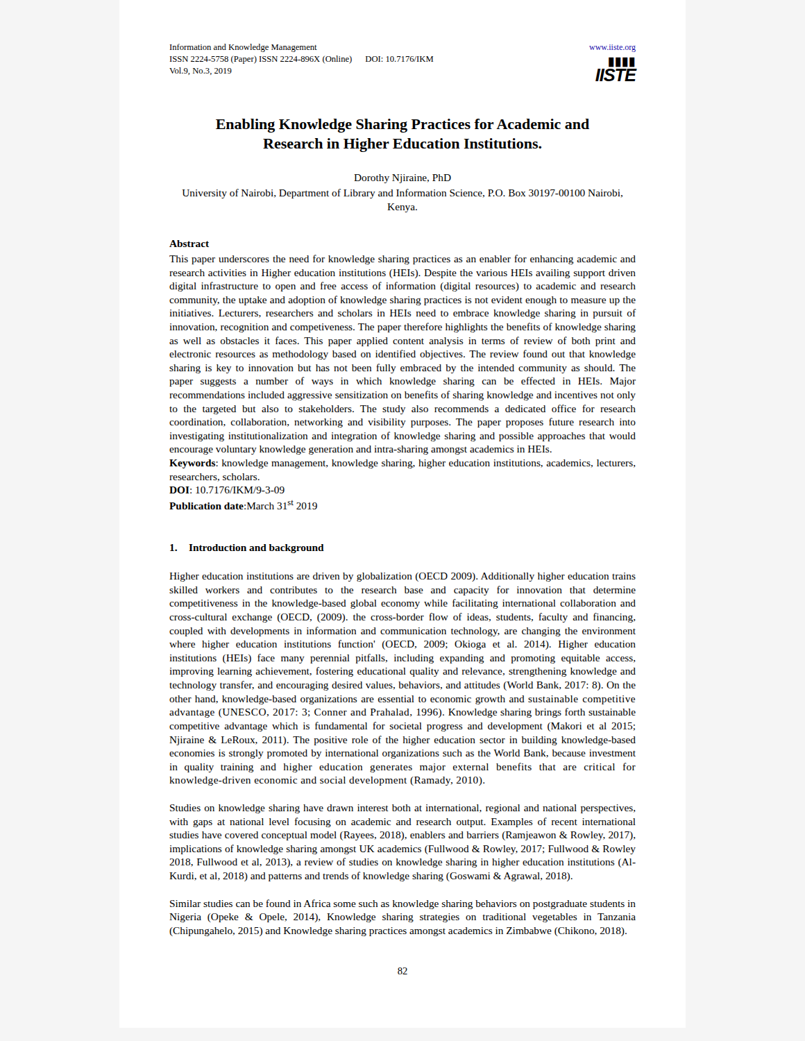Information and Knowledge Management
ISSN 2224-5758 (Paper) ISSN 2224-896X (Online) DOI: 10.7176/IKM
Vol.9, No.3, 2019
www.iiste.org
▮▮▮▮
IISTE
Enabling Knowledge Sharing Practices for Academic and
Research in Higher Education Institutions.
Dorothy Njiraine, PhD
University of Nairobi, Department of Library and Information Science, P.O. Box 30197-00100 Nairobi, Kenya.
Abstract
This paper underscores the need for knowledge sharing practices as an enabler for enhancing academic and research activities in Higher education institutions (HEIs). Despite the various HEIs availing support driven digital infrastructure to open and free access of information (digital resources) to academic and research community, the uptake and adoption of knowledge sharing practices is not evident enough to measure up the initiatives. Lecturers, researchers and scholars in HEIs need to embrace knowledge sharing in pursuit of innovation, recognition and competiveness. The paper therefore highlights the benefits of knowledge sharing as well as obstacles it faces. This paper applied content analysis in terms of review of both print and electronic resources as methodology based on identified objectives. The review found out that knowledge sharing is key to innovation but has not been fully embraced by the intended community as should. The paper suggests a number of ways in which knowledge sharing can be effected in HEIs. Major recommendations included aggressive sensitization on benefits of sharing knowledge and incentives not only to the targeted but also to stakeholders. The study also recommends a dedicated office for research coordination, collaboration, networking and visibility purposes. The paper proposes future research into investigating institutionalization and integration of knowledge sharing and possible approaches that would encourage voluntary knowledge generation and intra-sharing amongst academics in HEIs.
Keywords: knowledge management, knowledge sharing, higher education institutions, academics, lecturers, researchers, scholars.
DOI: 10.7176/IKM/9-3-09
Publication date:March 31st 2019
1. Introduction and background
Higher education institutions are driven by globalization (OECD 2009). Additionally higher education trains skilled workers and contributes to the research base and capacity for innovation that determine competitiveness in the knowledge-based global economy while facilitating international collaboration and cross-cultural exchange (OECD, (2009). the cross-border flow of ideas, students, faculty and financing, coupled with developments in information and communication technology, are changing the environment where higher education institutions function' (OECD, 2009; Okioga et al. 2014). Higher education institutions (HEIs) face many perennial pitfalls, including expanding and promoting equitable access, improving learning achievement, fostering educational quality and relevance, strengthening knowledge and technology transfer, and encouraging desired values, behaviors, and attitudes (World Bank, 2017: 8). On the other hand, knowledge-based organizations are essential to economic growth and sustainable competitive advantage (UNESCO, 2017: 3; Conner and Prahalad, 1996). Knowledge sharing brings forth sustainable competitive advantage which is fundamental for societal progress and development (Makori et al 2015; Njiraine & LeRoux, 2011). The positive role of the higher education sector in building knowledge-based economies is strongly promoted by international organizations such as the World Bank, because investment in quality training and higher education generates major external benefits that are critical for knowledge-driven economic and social development (Ramady, 2010).
Studies on knowledge sharing have drawn interest both at international, regional and national perspectives, with gaps at national level focusing on academic and research output. Examples of recent international studies have covered conceptual model (Rayees, 2018), enablers and barriers (Ramjeawon & Rowley, 2017), implications of knowledge sharing amongst UK academics (Fullwood & Rowley, 2017; Fullwood & Rowley 2018, Fullwood et al, 2013), a review of studies on knowledge sharing in higher education institutions (Al-Kurdi, et al, 2018) and patterns and trends of knowledge sharing (Goswami & Agrawal, 2018).
Similar studies can be found in Africa some such as knowledge sharing behaviors on postgraduate students in Nigeria (Opeke & Opele, 2014), Knowledge sharing strategies on traditional vegetables in Tanzania (Chipungahelo, 2015) and Knowledge sharing practices amongst academics in Zimbabwe (Chikono, 2018).
82